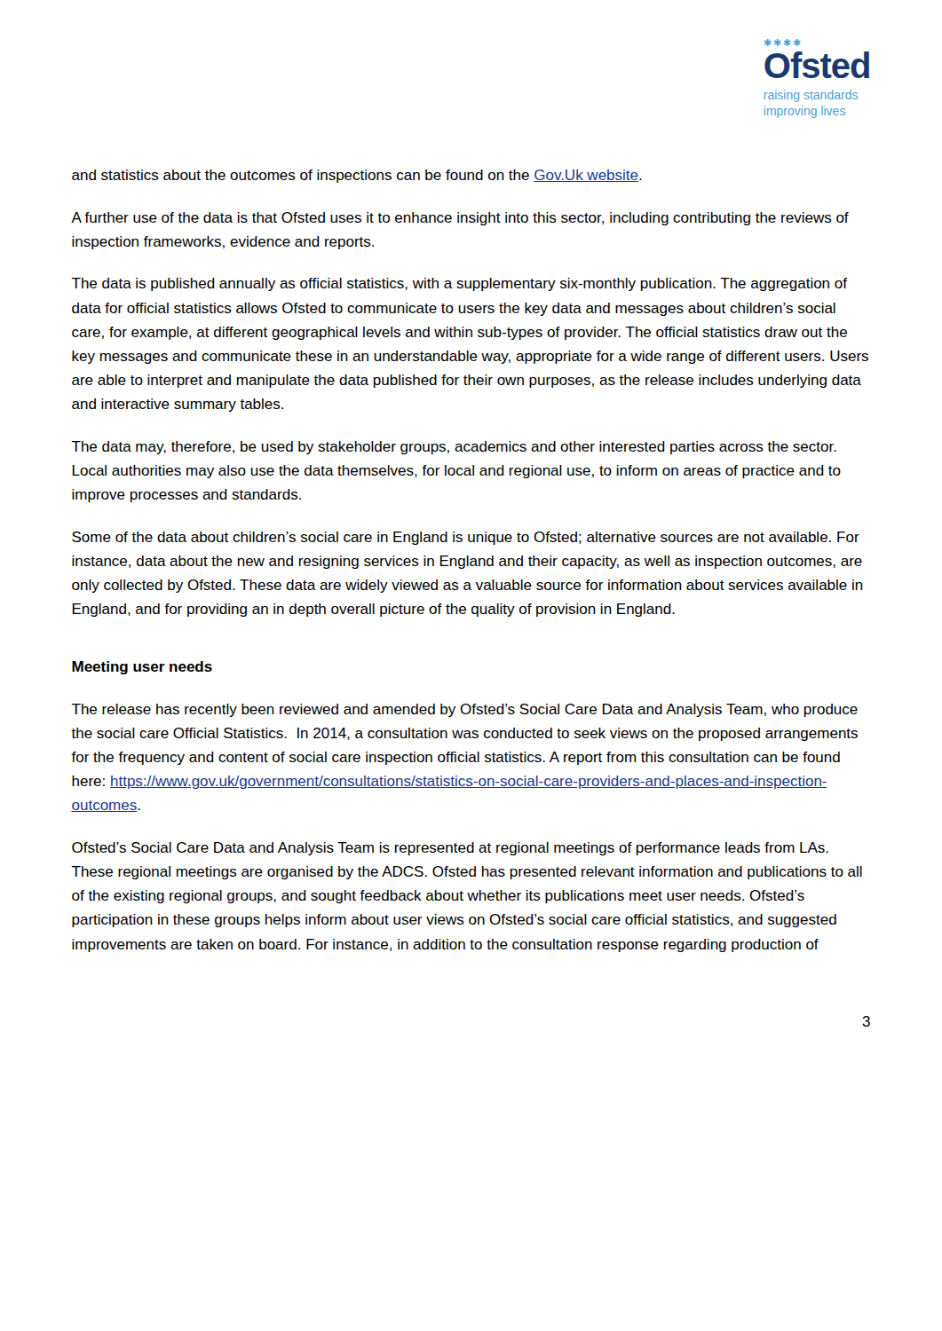✱✱✱✱
Ofsted
raising standards
improving lives
and statistics about the outcomes of inspections can be found on the Gov.Uk website.
A further use of the data is that Ofsted uses it to enhance insight into this sector, including contributing the reviews of inspection frameworks, evidence and reports.
The data is published annually as official statistics, with a supplementary six-monthly publication. The aggregation of data for official statistics allows Ofsted to communicate to users the key data and messages about children’s social care, for example, at different geographical levels and within sub-types of provider. The official statistics draw out the key messages and communicate these in an understandable way, appropriate for a wide range of different users. Users are able to interpret and manipulate the data published for their own purposes, as the release includes underlying data and interactive summary tables.
The data may, therefore, be used by stakeholder groups, academics and other interested parties across the sector. Local authorities may also use the data themselves, for local and regional use, to inform on areas of practice and to improve processes and standards.
Some of the data about children’s social care in England is unique to Ofsted; alternative sources are not available. For instance, data about the new and resigning services in England and their capacity, as well as inspection outcomes, are only collected by Ofsted. These data are widely viewed as a valuable source for information about services available in England, and for providing an in depth overall picture of the quality of provision in England.
Meeting user needs
The release has recently been reviewed and amended by Ofsted’s Social Care Data and Analysis Team, who produce the social care Official Statistics. In 2014, a consultation was conducted to seek views on the proposed arrangements for the frequency and content of social care inspection official statistics. A report from this consultation can be found here: https://www.gov.uk/government/consultations/statistics-on-social-care-providers-and-places-and-inspection-outcomes.
Ofsted’s Social Care Data and Analysis Team is represented at regional meetings of performance leads from LAs. These regional meetings are organised by the ADCS. Ofsted has presented relevant information and publications to all of the existing regional groups, and sought feedback about whether its publications meet user needs. Ofsted’s participation in these groups helps inform about user views on Ofsted’s social care official statistics, and suggested improvements are taken on board. For instance, in addition to the consultation response regarding production of
3